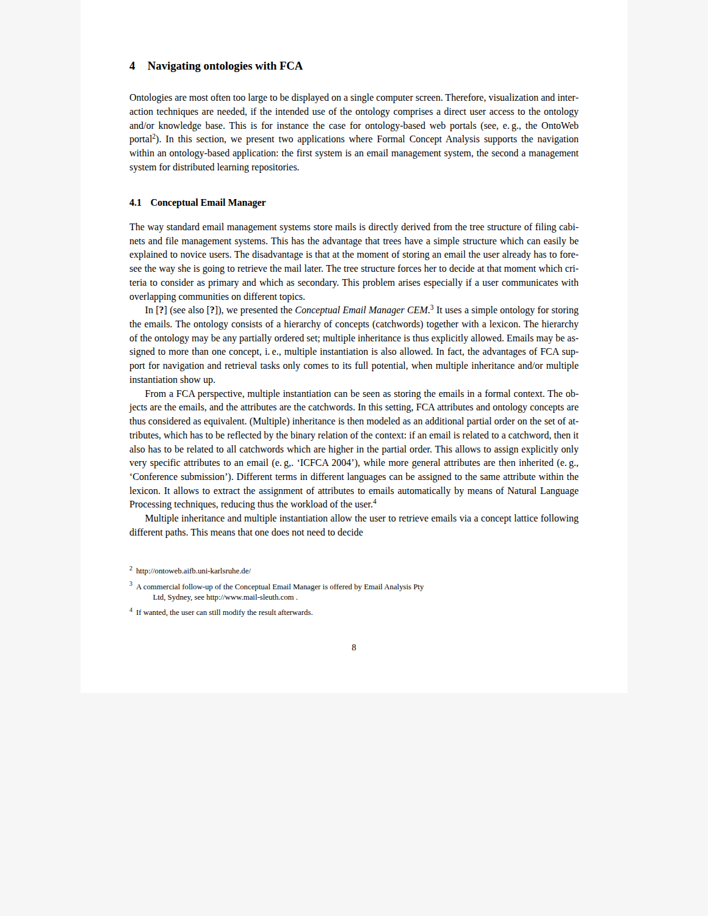4 Navigating ontologies with FCA
Ontologies are most often too large to be displayed on a single computer screen. Therefore, visualization and interaction techniques are needed, if the intended use of the ontology comprises a direct user access to the ontology and/or knowledge base. This is for instance the case for ontology-based web portals (see, e. g., the OntoWeb portal2). In this section, we present two applications where Formal Concept Analysis supports the navigation within an ontology-based application: the first system is an email management system, the second a management system for distributed learning repositories.
4.1 Conceptual Email Manager
The way standard email management systems store mails is directly derived from the tree structure of filing cabinets and file management systems. This has the advantage that trees have a simple structure which can easily be explained to novice users. The disadvantage is that at the moment of storing an email the user already has to foresee the way she is going to retrieve the mail later. The tree structure forces her to decide at that moment which criteria to consider as primary and which as secondary. This problem arises especially if a user communicates with overlapping communities on different topics.
In [?] (see also [?]), we presented the Conceptual Email Manager CEM.3 It uses a simple ontology for storing the emails. The ontology consists of a hierarchy of concepts (catchwords) together with a lexicon. The hierarchy of the ontology may be any partially ordered set; multiple inheritance is thus explicitly allowed. Emails may be assigned to more than one concept, i. e., multiple instantiation is also allowed. In fact, the advantages of FCA support for navigation and retrieval tasks only comes to its full potential, when multiple inheritance and/or multiple instantiation show up.
From a FCA perspective, multiple instantiation can be seen as storing the emails in a formal context. The objects are the emails, and the attributes are the catchwords. In this setting, FCA attributes and ontology concepts are thus considered as equivalent. (Multiple) inheritance is then modeled as an additional partial order on the set of attributes, which has to be reflected by the binary relation of the context: if an email is related to a catchword, then it also has to be related to all catchwords which are higher in the partial order. This allows to assign explicitly only very specific attributes to an email (e. g,. ‘ICFCA 2004’), while more general attributes are then inherited (e. g., ‘Conference submission’). Different terms in different languages can be assigned to the same attribute within the lexicon. It allows to extract the assignment of attributes to emails automatically by means of Natural Language Processing techniques, reducing thus the workload of the user.4
Multiple inheritance and multiple instantiation allow the user to retrieve emails via a concept lattice following different paths. This means that one does not need to decide
2 http://ontoweb.aifb.uni-karlsruhe.de/
3 A commercial follow-up of the Conceptual Email Manager is offered by Email Analysis PtyLtd, Sydney, see http://www.mail-sleuth.com .
4 If wanted, the user can still modify the result afterwards.
8